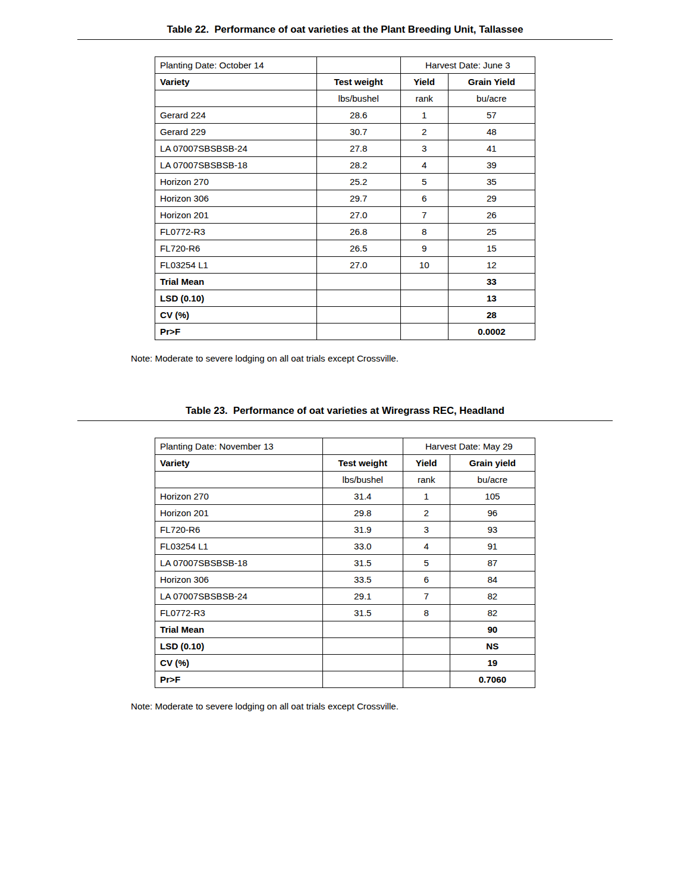Table 22. Performance of oat varieties at the Plant Breeding Unit, Tallassee
| Planting Date: October 14 | | Harvest Date: June 3 |
| Variety | Test weight | Yield | Grain Yield |
| | lbs/bushel | rank | bu/acre |
| Gerard 224 | 28.6 | 1 | 57 |
| Gerard 229 | 30.7 | 2 | 48 |
| LA 07007SBSBSB-24 | 27.8 | 3 | 41 |
| LA 07007SBSBSB-18 | 28.2 | 4 | 39 |
| Horizon 270 | 25.2 | 5 | 35 |
| Horizon 306 | 29.7 | 6 | 29 |
| Horizon 201 | 27.0 | 7 | 26 |
| FL0772-R3 | 26.8 | 8 | 25 |
| FL720-R6 | 26.5 | 9 | 15 |
| FL03254 L1 | 27.0 | 10 | 12 |
| Trial Mean | | | 33 |
| LSD (0.10) | | | 13 |
| CV (%) | | | 28 |
| Pr>F | | | 0.0002 |
Note: Moderate to severe lodging on all oat trials except Crossville.
Table 23. Performance of oat varieties at Wiregrass REC, Headland
| Planting Date: November 13 | | Harvest Date: May 29 |
| Variety | Test weight | Yield | Grain yield |
| | lbs/bushel | rank | bu/acre |
| Horizon 270 | 31.4 | 1 | 105 |
| Horizon 201 | 29.8 | 2 | 96 |
| FL720-R6 | 31.9 | 3 | 93 |
| FL03254 L1 | 33.0 | 4 | 91 |
| LA 07007SBSBSB-18 | 31.5 | 5 | 87 |
| Horizon 306 | 33.5 | 6 | 84 |
| LA 07007SBSBSB-24 | 29.1 | 7 | 82 |
| FL0772-R3 | 31.5 | 8 | 82 |
| Trial Mean | | | 90 |
| LSD (0.10) | | | NS |
| CV (%) | | | 19 |
| Pr>F | | | 0.7060 |
Note: Moderate to severe lodging on all oat trials except Crossville.